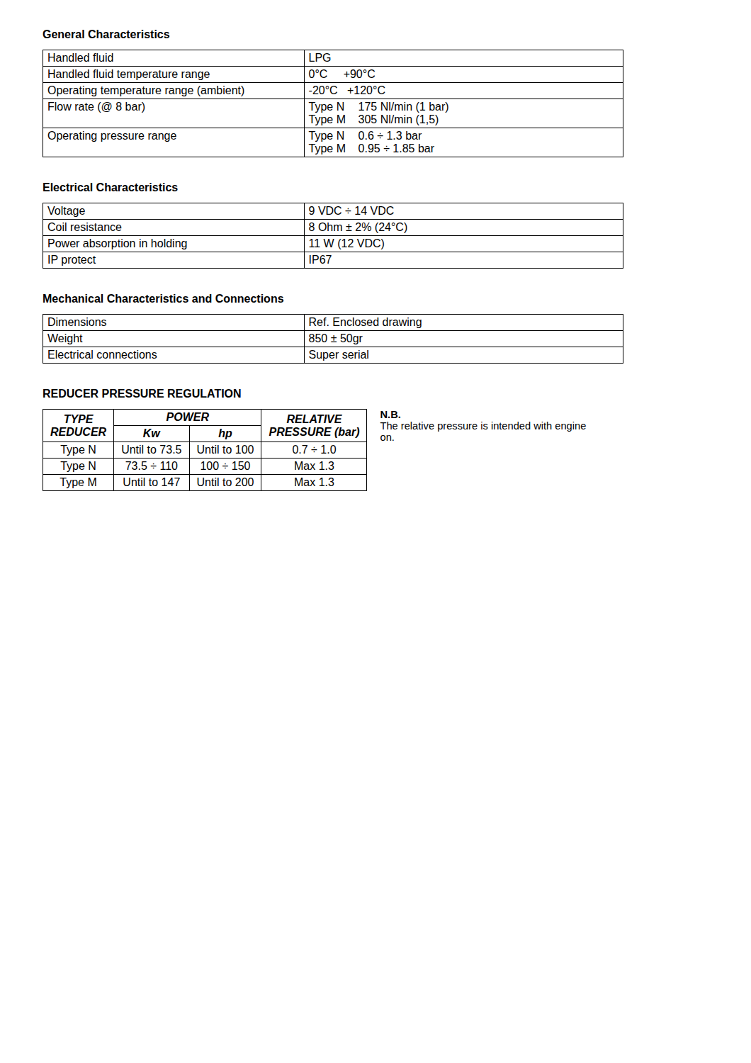General Characteristics
| Handled fluid | LPG |
| Handled fluid temperature range | 0°C +90°C |
| Operating temperature range (ambient) | -20°C +120°C |
| Flow rate (@ 8 bar) | Type N 175 Nl/min (1 bar) Type M 305 Nl/min (1,5) |
| Operating pressure range | Type N 0.6 ÷ 1.3 bar Type M 0.95 ÷ 1.85 bar |
Electrical Characteristics
| Voltage | 9 VDC ÷ 14 VDC |
| Coil resistance | 8 Ohm ± 2% (24°C) |
| Power absorption in holding | 11 W (12 VDC) |
| IP protect | IP67 |
Mechanical Characteristics and Connections
| Dimensions | Ref. Enclosed drawing |
| Weight | 850 ± 50gr |
| Electrical connections | Super serial |
REDUCER PRESSURE REGULATION
| TYPE REDUCER | POWER | RELATIVE PRESSURE (bar) |
| --- | --- | --- |
| Kw | hp |
| Type N | Until to 73.5 | Until to 100 | 0.7 ÷ 1.0 |
| Type N | 73.5 ÷ 110 | 100 ÷ 150 | Max 1.3 |
| Type M | Until to 147 | Until to 200 | Max 1.3 |
N.B. The relative pressure is intended with engine on.